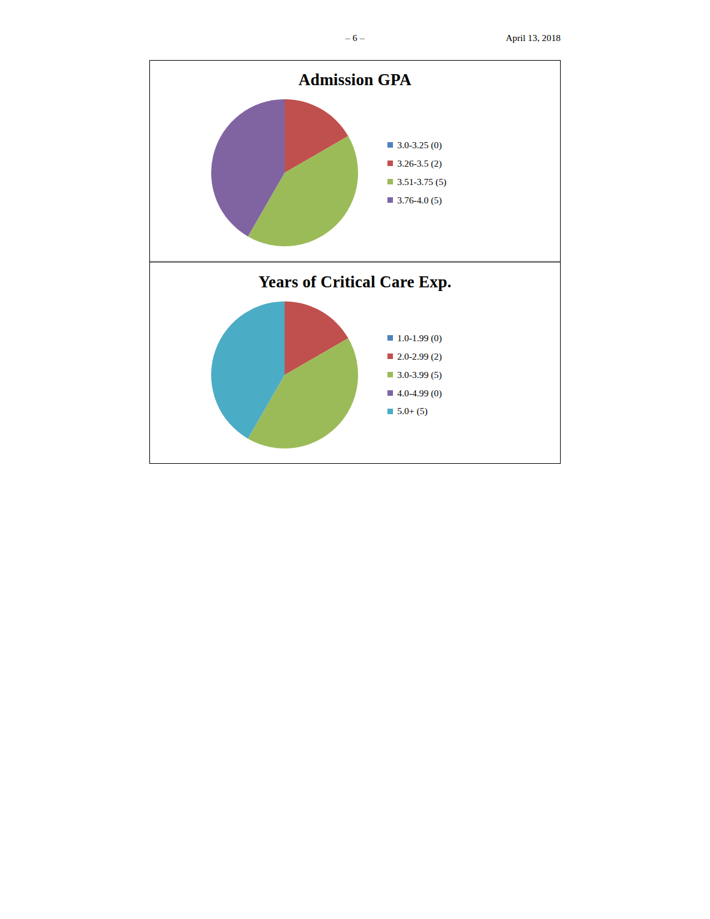– 6 – April 13, 2018
Admission GPA
3.0-3.25 (0)
3.26-3.5 (2)
3.51-3.75 (5)
3.76-4.0 (5)
Years of Critical Care Exp.
1.0-1.99 (0)
2.0-2.99 (2)
3.0-3.99 (5)
4.0-4.99 (0)
5.0+ (5)